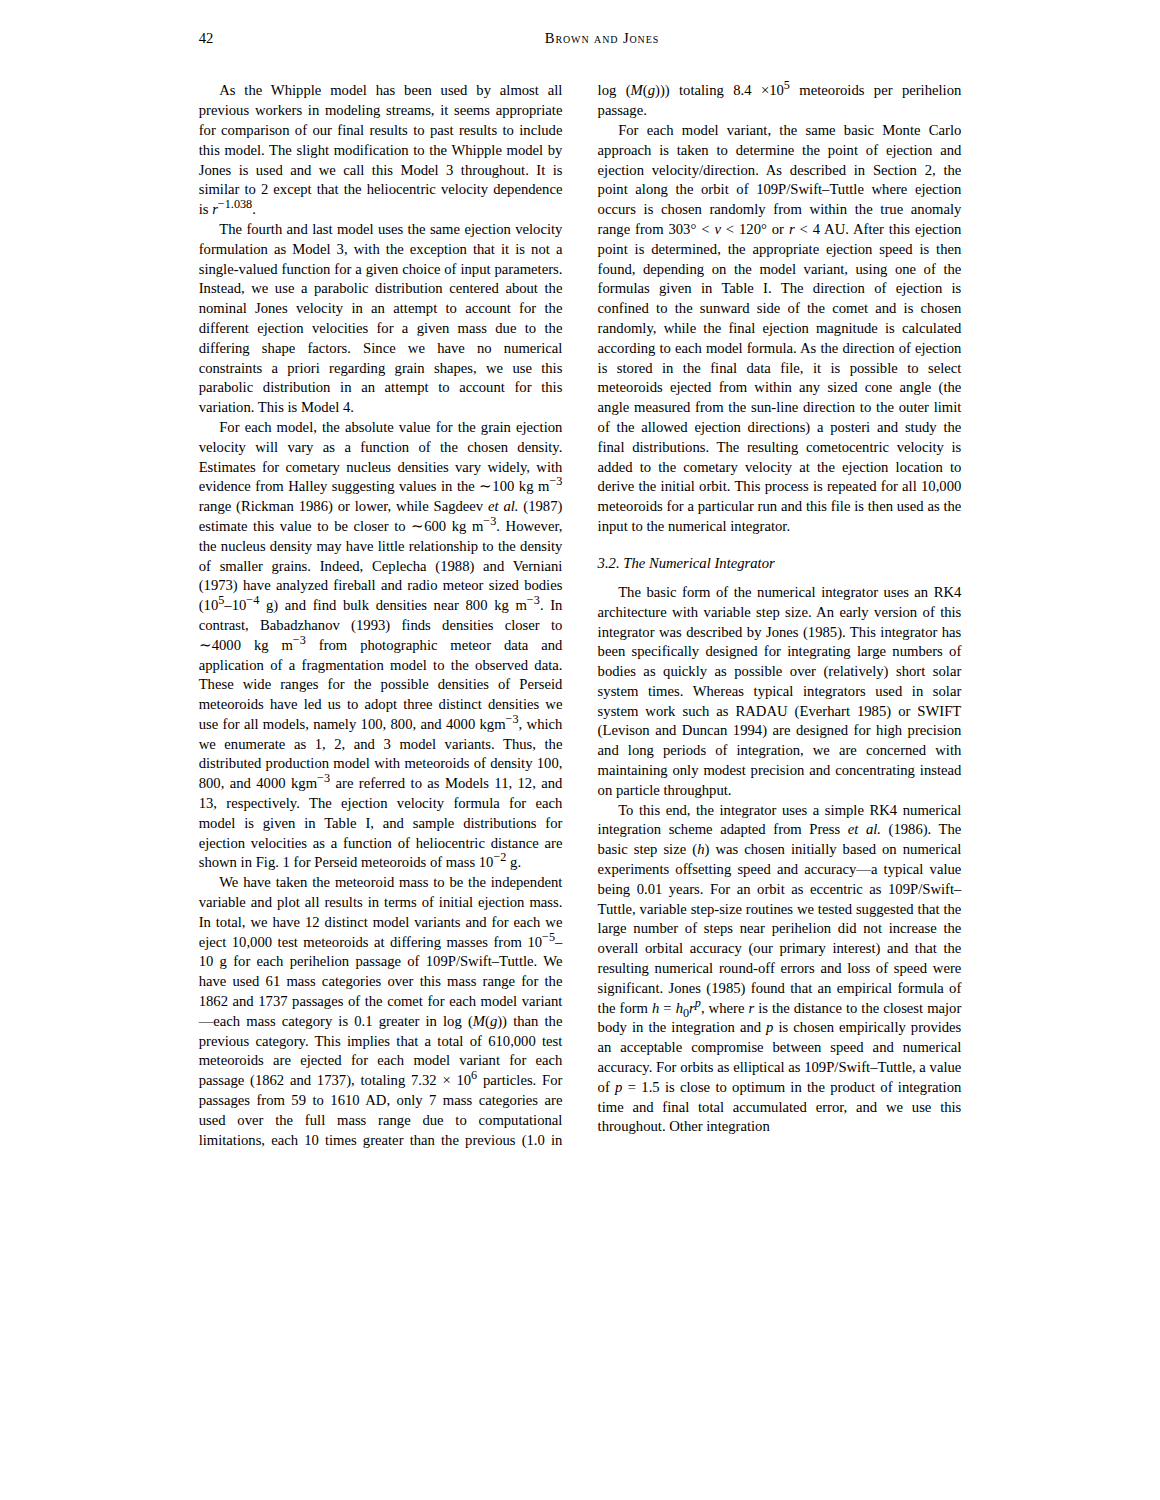42 Brown and Jones
As the Whipple model has been used by almost all previous workers in modeling streams, it seems appropriate for comparison of our final results to past results to include this model. The slight modification to the Whipple model by Jones is used and we call this Model 3 throughout. It is similar to 2 except that the heliocentric velocity dependence is r−1.038.
The fourth and last model uses the same ejection velocity formulation as Model 3, with the exception that it is not a single-valued function for a given choice of input parameters. Instead, we use a parabolic distribution centered about the nominal Jones velocity in an attempt to account for the different ejection velocities for a given mass due to the differing shape factors. Since we have no numerical constraints a priori regarding grain shapes, we use this parabolic distribution in an attempt to account for this variation. This is Model 4.
For each model, the absolute value for the grain ejection velocity will vary as a function of the chosen density. Estimates for cometary nucleus densities vary widely, with evidence from Halley suggesting values in the ∼100 kg m−3 range (Rickman 1986) or lower, while Sagdeev et al. (1987) estimate this value to be closer to ∼600 kg m−3. However, the nucleus density may have little relationship to the density of smaller grains. Indeed, Ceplecha (1988) and Verniani (1973) have analyzed fireball and radio meteor sized bodies (105–10−4 g) and find bulk densities near 800 kg m−3. In contrast, Babadzhanov (1993) finds densities closer to ∼4000 kg m−3 from photographic meteor data and application of a fragmentation model to the observed data. These wide ranges for the possible densities of Perseid meteoroids have led us to adopt three distinct densities we use for all models, namely 100, 800, and 4000 kgm−3, which we enumerate as 1, 2, and 3 model variants. Thus, the distributed production model with meteoroids of density 100, 800, and 4000 kgm−3 are referred to as Models 11, 12, and 13, respectively. The ejection velocity formula for each model is given in Table I, and sample distributions for ejection velocities as a function of heliocentric distance are shown in Fig. 1 for Perseid meteoroids of mass 10−2 g.
We have taken the meteoroid mass to be the independent variable and plot all results in terms of initial ejection mass. In total, we have 12 distinct model variants and for each we eject 10,000 test meteoroids at differing masses from 10−5–10 g for each perihelion passage of 109P/Swift–Tuttle. We have used 61 mass categories over this mass range for the 1862 and 1737 passages of the comet for each model variant—each mass category is 0.1 greater in log (M(g)) than the previous category. This implies that a total of 610,000 test meteoroids are ejected for each model variant for each passage (1862 and 1737), totaling 7.32 × 106 particles. For passages from 59 to 1610 AD, only 7 mass categories are used over the full mass range due to computational limitations, each 10 times greater than the previous (1.0 in log (M(g))) totaling 8.4 ×105 meteoroids per perihelion passage.
For each model variant, the same basic Monte Carlo approach is taken to determine the point of ejection and ejection velocity/direction. As described in Section 2, the point along the orbit of 109P/Swift–Tuttle where ejection occurs is chosen randomly from within the true anomaly range from 303° < ν < 120° or r < 4 AU. After this ejection point is determined, the appropriate ejection speed is then found, depending on the model variant, using one of the formulas given in Table I. The direction of ejection is confined to the sunward side of the comet and is chosen randomly, while the final ejection magnitude is calculated according to each model formula. As the direction of ejection is stored in the final data file, it is possible to select meteoroids ejected from within any sized cone angle (the angle measured from the sun-line direction to the outer limit of the allowed ejection directions) a posteri and study the final distributions. The resulting cometocentric velocity is added to the cometary velocity at the ejection location to derive the initial orbit. This process is repeated for all 10,000 meteoroids for a particular run and this file is then used as the input to the numerical integrator.
3.2. The Numerical Integrator
The basic form of the numerical integrator uses an RK4 architecture with variable step size. An early version of this integrator was described by Jones (1985). This integrator has been specifically designed for integrating large numbers of bodies as quickly as possible over (relatively) short solar system times. Whereas typical integrators used in solar system work such as RADAU (Everhart 1985) or SWIFT (Levison and Duncan 1994) are designed for high precision and long periods of integration, we are concerned with maintaining only modest precision and concentrating instead on particle throughput.
To this end, the integrator uses a simple RK4 numerical integration scheme adapted from Press et al. (1986). The basic step size (h) was chosen initially based on numerical experiments offsetting speed and accuracy—a typical value being 0.01 years. For an orbit as eccentric as 109P/Swift–Tuttle, variable step-size routines we tested suggested that the large number of steps near perihelion did not increase the overall orbital accuracy (our primary interest) and that the resulting numerical round-off errors and loss of speed were significant. Jones (1985) found that an empirical formula of the form h = h0rp, where r is the distance to the closest major body in the integration and p is chosen empirically provides an acceptable compromise between speed and numerical accuracy. For orbits as elliptical as 109P/Swift–Tuttle, a value of p = 1.5 is close to optimum in the product of integration time and final total accumulated error, and we use this throughout. Other integration